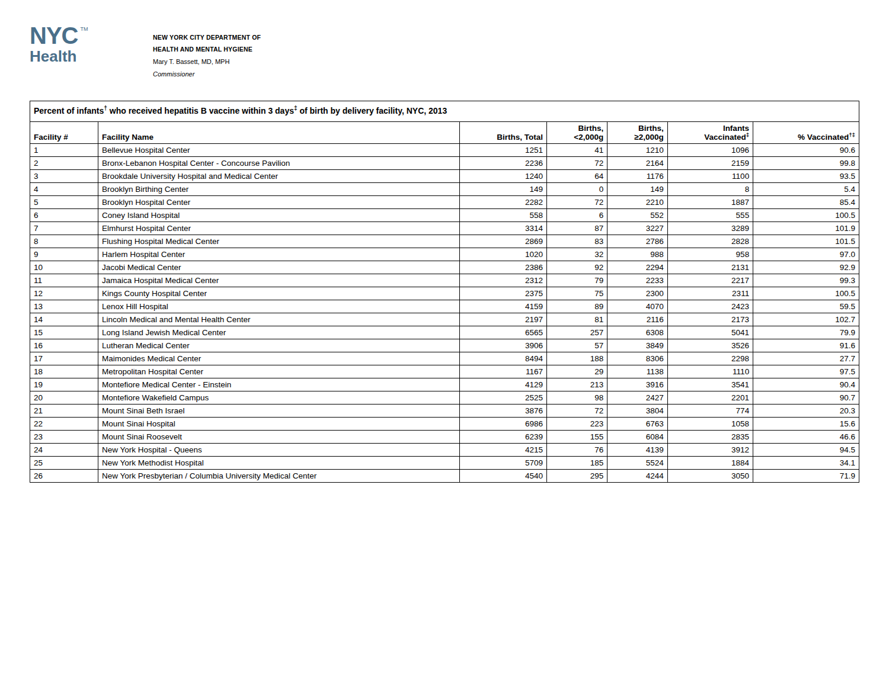NYC TM
Health
NEW YORK CITY DEPARTMENT OF
HEALTH AND MENTAL HYGIENE
Mary T. Bassett, MD, MPH
Commissioner
Percent of infants † who received hepatitis B vaccine within 3 days ‡ of birth by delivery facility, NYC, 2013
| Facility # | Facility Name | Births, Total | Births, <2,000g | Births, ≥2,000g | Infants Vaccinated ‡ | % Vaccinated †‡ |
| --- | --- | --- | --- | --- | --- | --- |
| 1 | Bellevue Hospital Center | 1251 | 41 | 1210 | 1096 | 90.6 |
| 2 | Bronx-Lebanon Hospital Center - Concourse Pavilion | 2236 | 72 | 2164 | 2159 | 99.8 |
| 3 | Brookdale University Hospital and Medical Center | 1240 | 64 | 1176 | 1100 | 93.5 |
| 4 | Brooklyn Birthing Center | 149 | 0 | 149 | 8 | 5.4 |
| 5 | Brooklyn Hospital Center | 2282 | 72 | 2210 | 1887 | 85.4 |
| 6 | Coney Island Hospital | 558 | 6 | 552 | 555 | 100.5 |
| 7 | Elmhurst Hospital Center | 3314 | 87 | 3227 | 3289 | 101.9 |
| 8 | Flushing Hospital Medical Center | 2869 | 83 | 2786 | 2828 | 101.5 |
| 9 | Harlem Hospital Center | 1020 | 32 | 988 | 958 | 97.0 |
| 10 | Jacobi Medical Center | 2386 | 92 | 2294 | 2131 | 92.9 |
| 11 | Jamaica Hospital Medical Center | 2312 | 79 | 2233 | 2217 | 99.3 |
| 12 | Kings County Hospital Center | 2375 | 75 | 2300 | 2311 | 100.5 |
| 13 | Lenox Hill Hospital | 4159 | 89 | 4070 | 2423 | 59.5 |
| 14 | Lincoln Medical and Mental Health Center | 2197 | 81 | 2116 | 2173 | 102.7 |
| 15 | Long Island Jewish Medical Center | 6565 | 257 | 6308 | 5041 | 79.9 |
| 16 | Lutheran Medical Center | 3906 | 57 | 3849 | 3526 | 91.6 |
| 17 | Maimonides Medical Center | 8494 | 188 | 8306 | 2298 | 27.7 |
| 18 | Metropolitan Hospital Center | 1167 | 29 | 1138 | 1110 | 97.5 |
| 19 | Montefiore Medical Center - Einstein | 4129 | 213 | 3916 | 3541 | 90.4 |
| 20 | Montefiore Wakefield Campus | 2525 | 98 | 2427 | 2201 | 90.7 |
| 21 | Mount Sinai Beth Israel | 3876 | 72 | 3804 | 774 | 20.3 |
| 22 | Mount Sinai Hospital | 6986 | 223 | 6763 | 1058 | 15.6 |
| 23 | Mount Sinai Roosevelt | 6239 | 155 | 6084 | 2835 | 46.6 |
| 24 | New York Hospital - Queens | 4215 | 76 | 4139 | 3912 | 94.5 |
| 25 | New York Methodist Hospital | 5709 | 185 | 5524 | 1884 | 34.1 |
| 26 | New York Presbyterian / Columbia University Medical Center | 4540 | 295 | 4244 | 3050 | 71.9 |